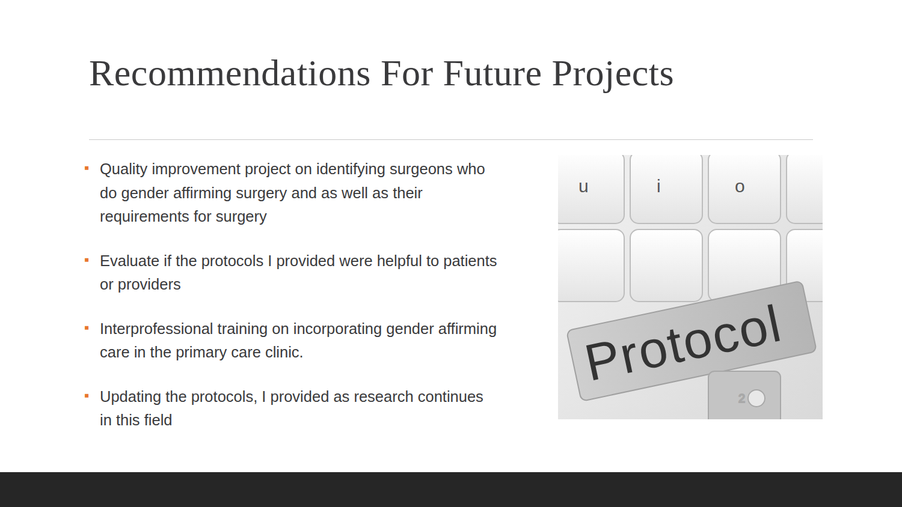Recommendations For Future Projects
Quality improvement project on identifying surgeons who do gender affirming surgery and as well as their requirements for surgery
Evaluate if the protocols I provided were helpful to patients or providers
Interprofessional training on incorporating gender affirming care in the primary care clinic.
Updating the protocols, I provided as research continues in this field